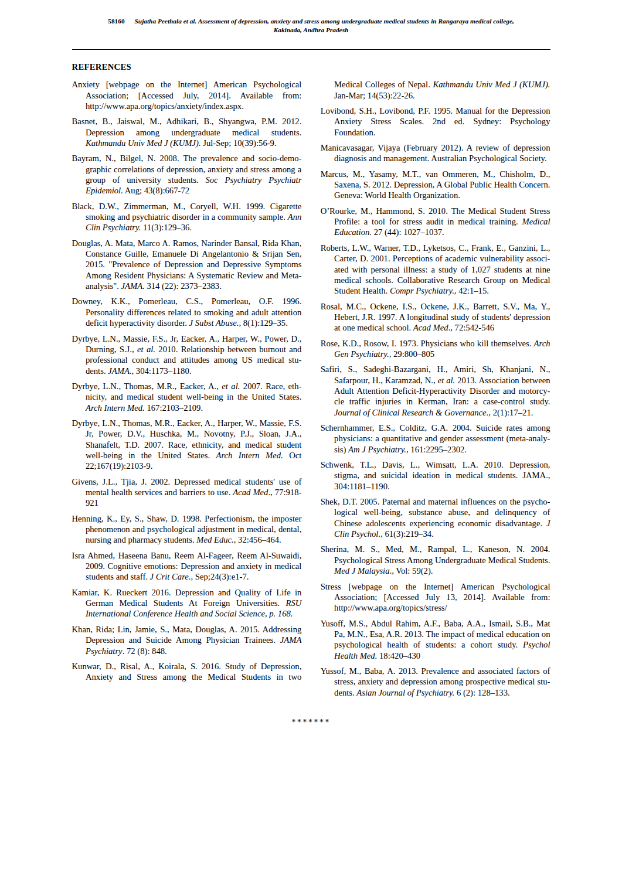58160 Sujatha Peethala et al. Assessment of depression, anxiety and stress among undergraduate medical students in Rangaraya medical college,
Kakinada, Andhra Pradesh
REFERENCES
Anxiety [webpage on the Internet] American Psychological Association; [Accessed July, 2014]. Available from: http://www.apa.org/topics/anxiety/index.aspx.
Basnet, B., Jaiswal, M., Adhikari, B., Shyangwa, P.M. 2012. Depression among undergraduate medical students. Kathmandu Univ Med J (KUMJ). Jul-Sep; 10(39):56-9.
Bayram, N., Bilgel, N. 2008. The prevalence and socio-demographic correlations of depression, anxiety and stress among a group of university students. Soc Psychiatry Psychiatr Epidemiol. Aug; 43(8):667-72
Black, D.W., Zimmerman, M., Coryell, W.H. 1999. Cigarette smoking and psychiatric disorder in a community sample. Ann Clin Psychiatry. 11(3):129–36.
Douglas, A. Mata, Marco A. Ramos, Narinder Bansal, Rida Khan, Constance Guille, Emanuele Di Angelantonio & Srijan Sen, 2015. "Prevalence of Depression and Depressive Symptoms Among Resident Physicians: A Systematic Review and Meta-analysis". JAMA. 314 (22): 2373–2383.
Downey, K.K., Pomerleau, C.S., Pomerleau, O.F. 1996. Personality differences related to smoking and adult attention deficit hyperactivity disorder. J Subst Abuse., 8(1):129–35.
Dyrbye, L.N., Massie, F.S., Jr, Eacker, A., Harper, W., Power, D., Durning, S.J., et al. 2010. Relationship between burnout and professional conduct and attitudes among US medical students. JAMA., 304:1173–1180.
Dyrbye, L.N., Thomas, M.R., Eacker, A., et al. 2007. Race, ethnicity, and medical student well-being in the United States. Arch Intern Med. 167:2103–2109.
Dyrbye, L.N., Thomas, M.R., Eacker, A., Harper, W., Massie, F.S. Jr, Power, D.V., Huschka, M., Novotny, P.J., Sloan, J.A., Shanafelt, T.D. 2007. Race, ethnicity, and medical student well-being in the United States. Arch Intern Med. Oct 22;167(19):2103-9.
Givens, J.L., Tjia, J. 2002. Depressed medical students' use of mental health services and barriers to use. Acad Med., 77:918-921
Henning, K., Ey, S., Shaw, D. 1998. Perfectionism, the imposter phenomenon and psychological adjustment in medical, dental, nursing and pharmacy students. Med Educ., 32:456–464.
Isra Ahmed, Haseena Banu, Reem Al-Fageer, Reem Al-Suwaidi, 2009. Cognitive emotions: Depression and anxiety in medical students and staff. J Crit Care., Sep;24(3):e1-7.
Kamiar, K. Rueckert 2016. Depression and Quality of Life in German Medical Students At Foreign Universities. RSU International Conference Health and Social Science, p. 168.
Khan, Rida; Lin, Jamie, S., Mata, Douglas, A. 2015. Addressing Depression and Suicide Among Physician Trainees. JAMA Psychiatry. 72 (8): 848.
Kunwar, D., Risal, A., Koirala, S. 2016. Study of Depression, Anxiety and Stress among the Medical Students in two Medical Colleges of Nepal. Kathmandu Univ Med J (KUMJ). Jan-Mar; 14(53):22-26.
Lovibond, S.H., Lovibond, P.F. 1995. Manual for the Depression Anxiety Stress Scales. 2nd ed. Sydney: Psychology Foundation.
Manicavasagar, Vijaya (February 2012). A review of depression diagnosis and management. Australian Psychological Society.
Marcus, M., Yasamy, M.T., van Ommeren, M., Chisholm, D., Saxena, S. 2012. Depression, A Global Public Health Concern. Geneva: World Health Organization.
O’Rourke, M., Hammond, S. 2010. The Medical Student Stress Profile: a tool for stress audit in medical training. Medical Education. 27 (44): 1027–1037.
Roberts, L.W., Warner, T.D., Lyketsos, C., Frank, E., Ganzini, L., Carter, D. 2001. Perceptions of academic vulnerability associated with personal illness: a study of 1,027 students at nine medical schools. Collaborative Research Group on Medical Student Health. Compr Psychiatry., 42:1–15.
Rosal, M.C., Ockene, I.S., Ockene, J.K., Barrett, S.V., Ma, Y., Hebert, J.R. 1997. A longitudinal study of students' depression at one medical school. Acad Med., 72:542-546
Rose, K.D., Rosow, I. 1973. Physicians who kill themselves. Arch Gen Psychiatry., 29:800–805
Safiri, S., Sadeghi-Bazargani, H., Amiri, Sh, Khanjani, N., Safarpour, H., Karamzad, N., et al. 2013. Association between Adult Attention Deficit-Hyperactivity Disorder and motorcycle traffic injuries in Kerman, Iran: a case-control study. Journal of Clinical Research & Governance., 2(1):17–21.
Schernhammer, E.S., Colditz, G.A. 2004. Suicide rates among physicians: a quantitative and gender assessment (meta-analysis) Am J Psychiatry., 161:2295–2302.
Schwenk, T.L., Davis, L., Wimsatt, L.A. 2010. Depression, stigma, and suicidal ideation in medical students. JAMA., 304:1181–1190.
Shek, D.T. 2005. Paternal and maternal influences on the psychological well-being, substance abuse, and delinquency of Chinese adolescents experiencing economic disadvantage. J Clin Psychol., 61(3):219–34.
Sherina, M. S., Med, M., Rampal, L., Kaneson, N. 2004. Psychological Stress Among Undergraduate Medical Students. Med J Malaysia., Vol: 59(2).
Stress [webpage on the Internet] American Psychological Association; [Accessed July 13, 2014]. Available from: http://www.apa.org/topics/stress/
Yusoff, M.S., Abdul Rahim, A.F., Baba, A.A., Ismail, S.B., Mat Pa, M.N., Esa, A.R. 2013. The impact of medical education on psychological health of students: a cohort study. Psychol Health Med. 18:420–430
Yussof, M., Baba, A. 2013. Prevalence and associated factors of stress, anxiety and depression among prospective medical students. Asian Journal of Psychiatry. 6 (2): 128–133.
*******